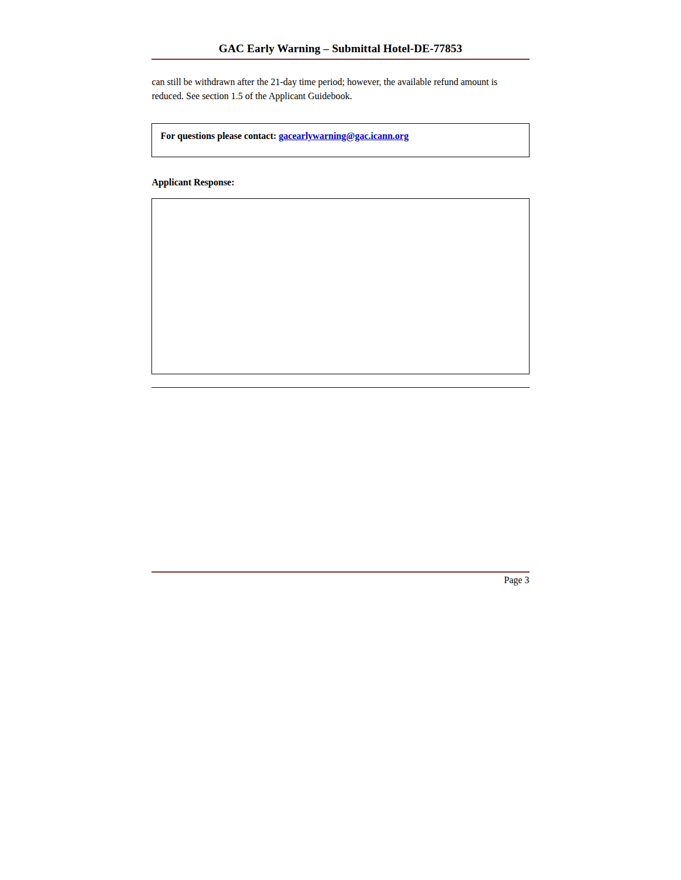GAC Early Warning – Submittal Hotel-DE-77853
can still be withdrawn after the 21-day time period; however, the available refund amount is reduced. See section 1.5 of the Applicant Guidebook.
For questions please contact: gacearlywarning@gac.icann.org
Applicant Response:
Page 3